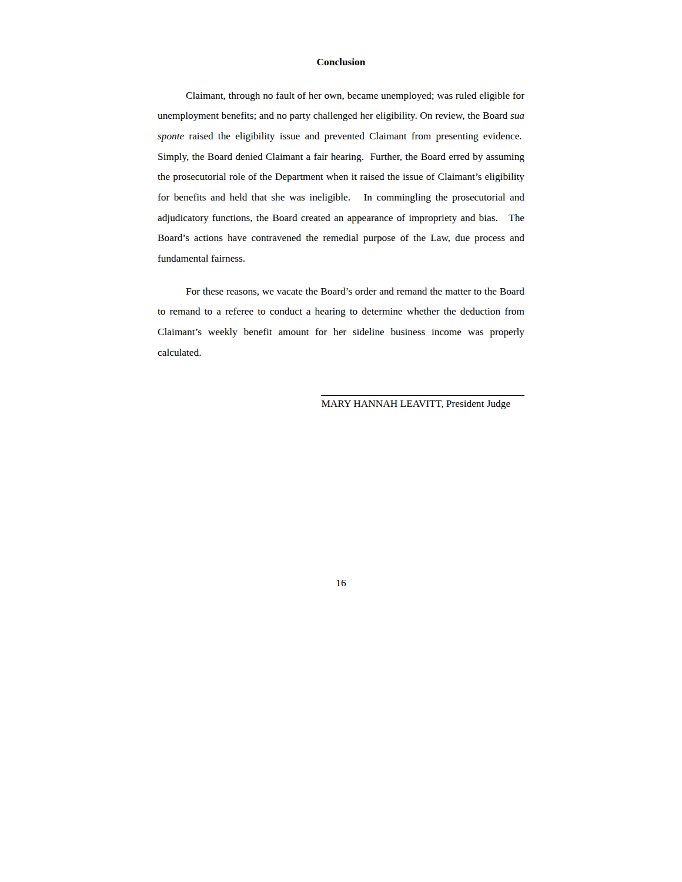Conclusion
Claimant, through no fault of her own, became unemployed; was ruled eligible for unemployment benefits; and no party challenged her eligibility. On review, the Board sua sponte raised the eligibility issue and prevented Claimant from presenting evidence. Simply, the Board denied Claimant a fair hearing. Further, the Board erred by assuming the prosecutorial role of the Department when it raised the issue of Claimant’s eligibility for benefits and held that she was ineligible. In commingling the prosecutorial and adjudicatory functions, the Board created an appearance of impropriety and bias. The Board’s actions have contravened the remedial purpose of the Law, due process and fundamental fairness.
For these reasons, we vacate the Board’s order and remand the matter to the Board to remand to a referee to conduct a hearing to determine whether the deduction from Claimant’s weekly benefit amount for her sideline business income was properly calculated.
MARY HANNAH LEAVITT, President Judge
16